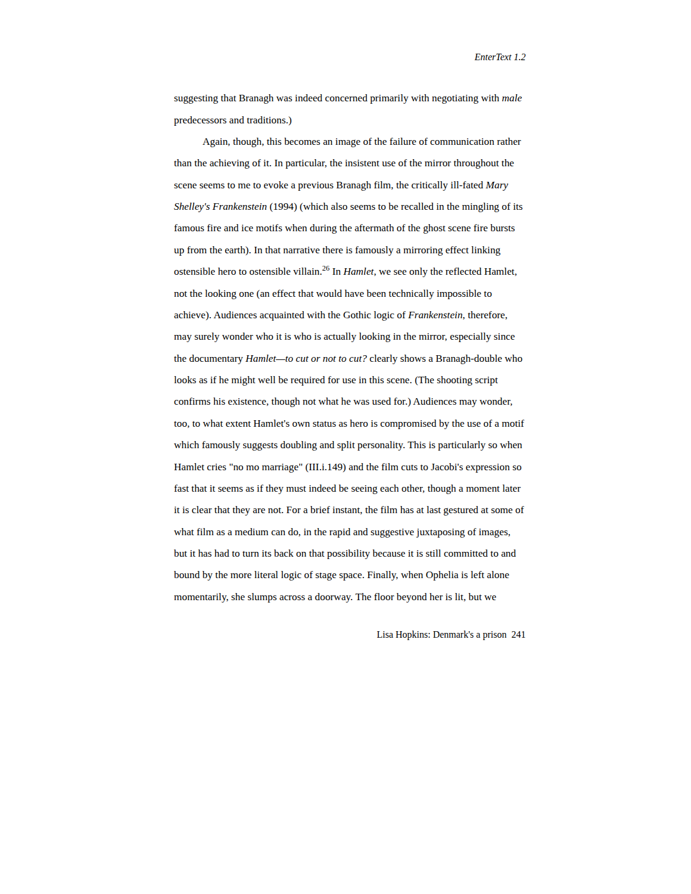EnterText 1.2
suggesting that Branagh was indeed concerned primarily with negotiating with male predecessors and traditions.)
Again, though, this becomes an image of the failure of communication rather than the achieving of it. In particular, the insistent use of the mirror throughout the scene seems to me to evoke a previous Branagh film, the critically ill-fated Mary Shelley's Frankenstein (1994) (which also seems to be recalled in the mingling of its famous fire and ice motifs when during the aftermath of the ghost scene fire bursts up from the earth). In that narrative there is famously a mirroring effect linking ostensible hero to ostensible villain.26 In Hamlet, we see only the reflected Hamlet, not the looking one (an effect that would have been technically impossible to achieve). Audiences acquainted with the Gothic logic of Frankenstein, therefore, may surely wonder who it is who is actually looking in the mirror, especially since the documentary Hamlet—to cut or not to cut? clearly shows a Branagh-double who looks as if he might well be required for use in this scene. (The shooting script confirms his existence, though not what he was used for.) Audiences may wonder, too, to what extent Hamlet's own status as hero is compromised by the use of a motif which famously suggests doubling and split personality. This is particularly so when Hamlet cries "no mo marriage" (III.i.149) and the film cuts to Jacobi's expression so fast that it seems as if they must indeed be seeing each other, though a moment later it is clear that they are not. For a brief instant, the film has at last gestured at some of what film as a medium can do, in the rapid and suggestive juxtaposing of images, but it has had to turn its back on that possibility because it is still committed to and bound by the more literal logic of stage space. Finally, when Ophelia is left alone momentarily, she slumps across a doorway. The floor beyond her is lit, but we
Lisa Hopkins: Denmark's a prison 241